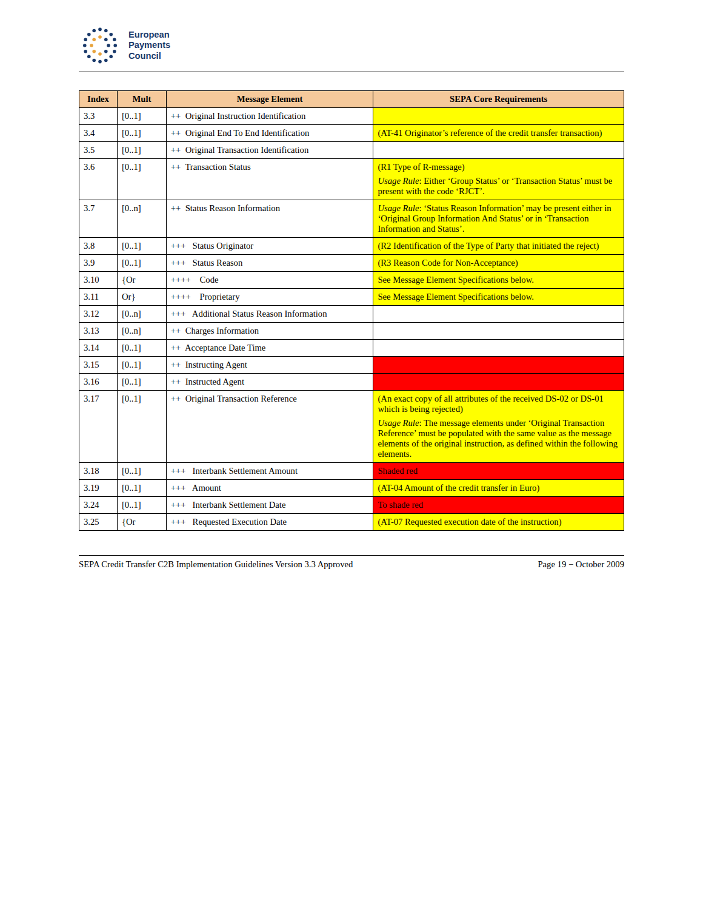European
Payments
Council
| Index | Mult | Message Element | SEPA Core Requirements |
| --- | --- | --- | --- |
| 3.3 | [0..1] | ++ Original Instruction Identification | |
| 3.4 | [0..1] | ++ Original End To End Identification | (AT-41 Originator’s reference of the credit transfer transaction) |
| 3.5 | [0..1] | ++ Original Transaction Identification | |
| 3.6 | [0..1] | ++ Transaction Status | (R1 Type of R-message) Usage Rule : Either ‘Group Status’ or ‘Transaction Status’ must be present with the code ‘RJCT’. |
| 3.7 | [0..n] | ++ Status Reason Information | Usage Rule : ‘Status Reason Information’ may be present either in ‘Original Group Information And Status’ or in ‘Transaction Information and Status’. |
| 3.8 | [0..1] | +++ Status Originator | (R2 Identification of the Type of Party that initiated the reject) |
| 3.9 | [0..1] | +++ Status Reason | (R3 Reason Code for Non-Acceptance) |
| 3.10 | {Or | ++++ Code | See Message Element Specifications below. |
| 3.11 | Or} | ++++ Proprietary | See Message Element Specifications below. |
| 3.12 | [0..n] | +++ Additional Status Reason Information | |
| 3.13 | [0..n] | ++ Charges Information | |
| 3.14 | [0..1] | ++ Acceptance Date Time | |
| 3.15 | [0..1] | ++ Instructing Agent | |
| 3.16 | [0..1] | ++ Instructed Agent | |
| 3.17 | [0..1] | ++ Original Transaction Reference | (An exact copy of all attributes of the received DS-02 or DS-01 which is being rejected) Usage Rule : The message elements under ‘Original Transaction Reference’ must be populated with the same value as the message elements of the original instruction, as defined within the following elements. |
| 3.18 | [0..1] | +++ Interbank Settlement Amount | Shaded red |
| 3.19 | [0..1] | +++ Amount | (AT-04 Amount of the credit transfer in Euro) |
| 3.24 | [0..1] | +++ Interbank Settlement Date | To shade red |
| 3.25 | {Or | +++ Requested Execution Date | (AT-07 Requested execution date of the instruction) |
SEPA Credit Transfer C2B Implementation Guidelines Version 3.3 Approved Page 19 − October 2009